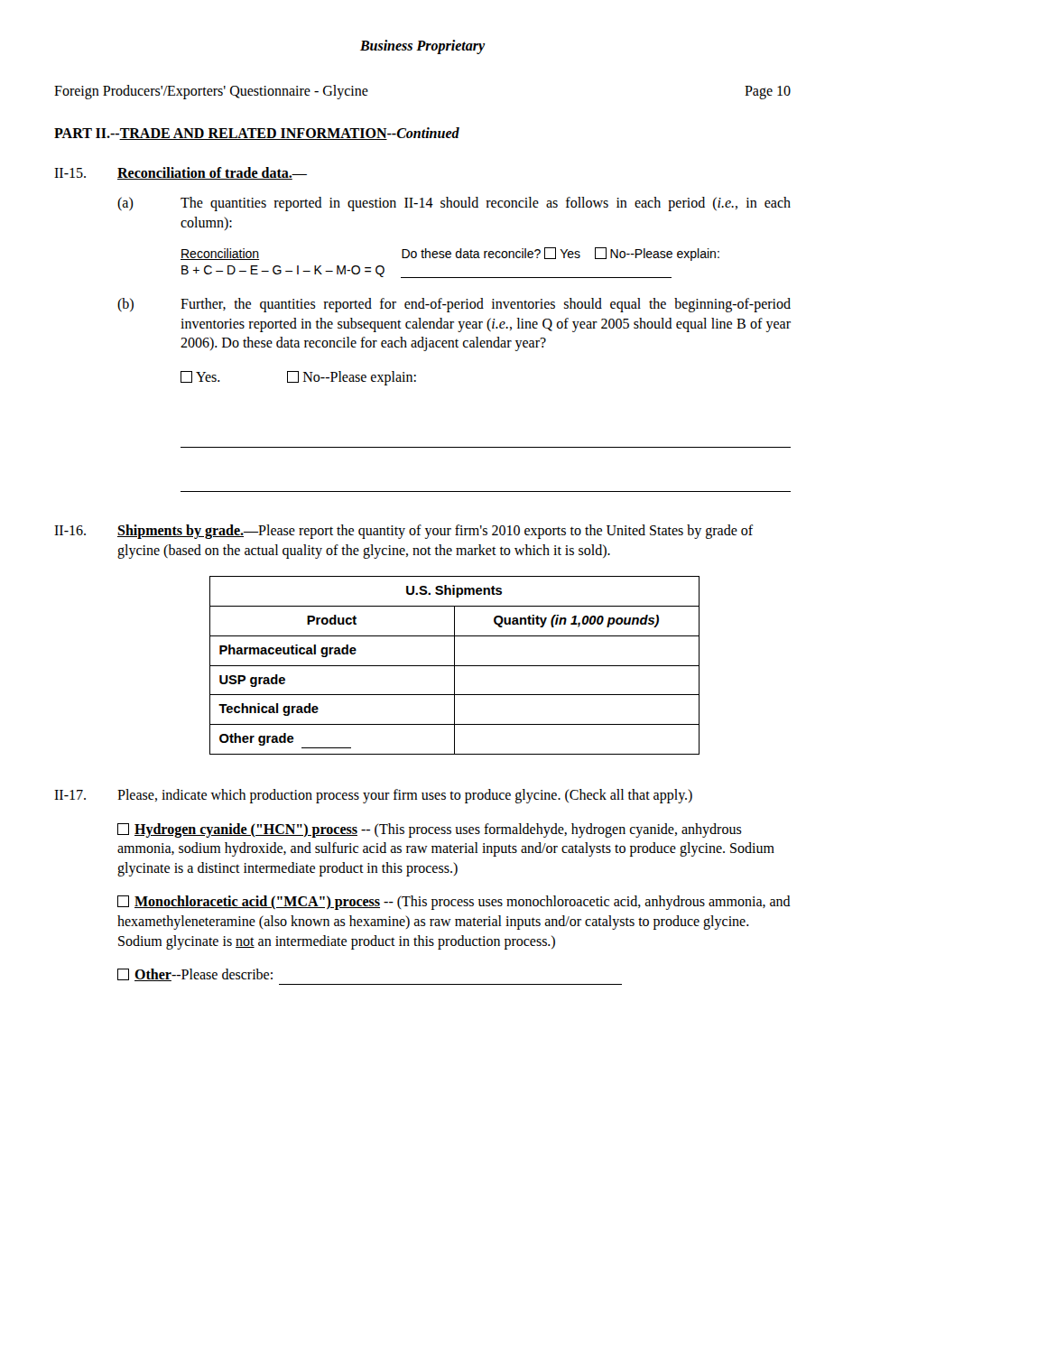Business Proprietary
Foreign Producers'/Exporters' Questionnaire - Glycine
Page 10
PART II.--TRADE AND RELATED INFORMATION--Continued
II-15.
Reconciliation of trade data.—
(a)
The quantities reported in question II-14 should reconcile as follows in each period (i.e., in each column):
Reconciliation
B + C – D – E – G – I – K – M-O = Q
Do these data reconcile? Yes No--Please explain:
(b)
Further, the quantities reported for end-of-period inventories should equal the beginning-of-period inventories reported in the subsequent calendar year (i.e., line Q of year 2005 should equal line B of year 2006). Do these data reconcile for each adjacent calendar year?
Yes. No--Please explain:
II-16.
Shipments by grade.—Please report the quantity of your firm's 2010 exports to the United States by grade of glycine (based on the actual quality of the glycine, not the market to which it is sold).
| U.S. Shipments |
| --- |
| Product | Quantity (in 1,000 pounds) |
| Pharmaceutical grade | |
| USP grade | |
| Technical grade | |
| Other grade | |
II-17.
Please, indicate which production process your firm uses to produce glycine. (Check all that apply.)
Hydrogen cyanide ("HCN") process -- (This process uses formaldehyde, hydrogen cyanide, anhydrous ammonia, sodium hydroxide, and sulfuric acid as raw material inputs and/or catalysts to produce glycine. Sodium glycinate is a distinct intermediate product in this process.)
Monochloracetic acid ("MCA") process -- (This process uses monochloroacetic acid, anhydrous ammonia, and hexamethyleneteramine (also known as hexamine) as raw material inputs and/or catalysts to produce glycine. Sodium glycinate is not an intermediate product in this production process.)
Other--Please describe: